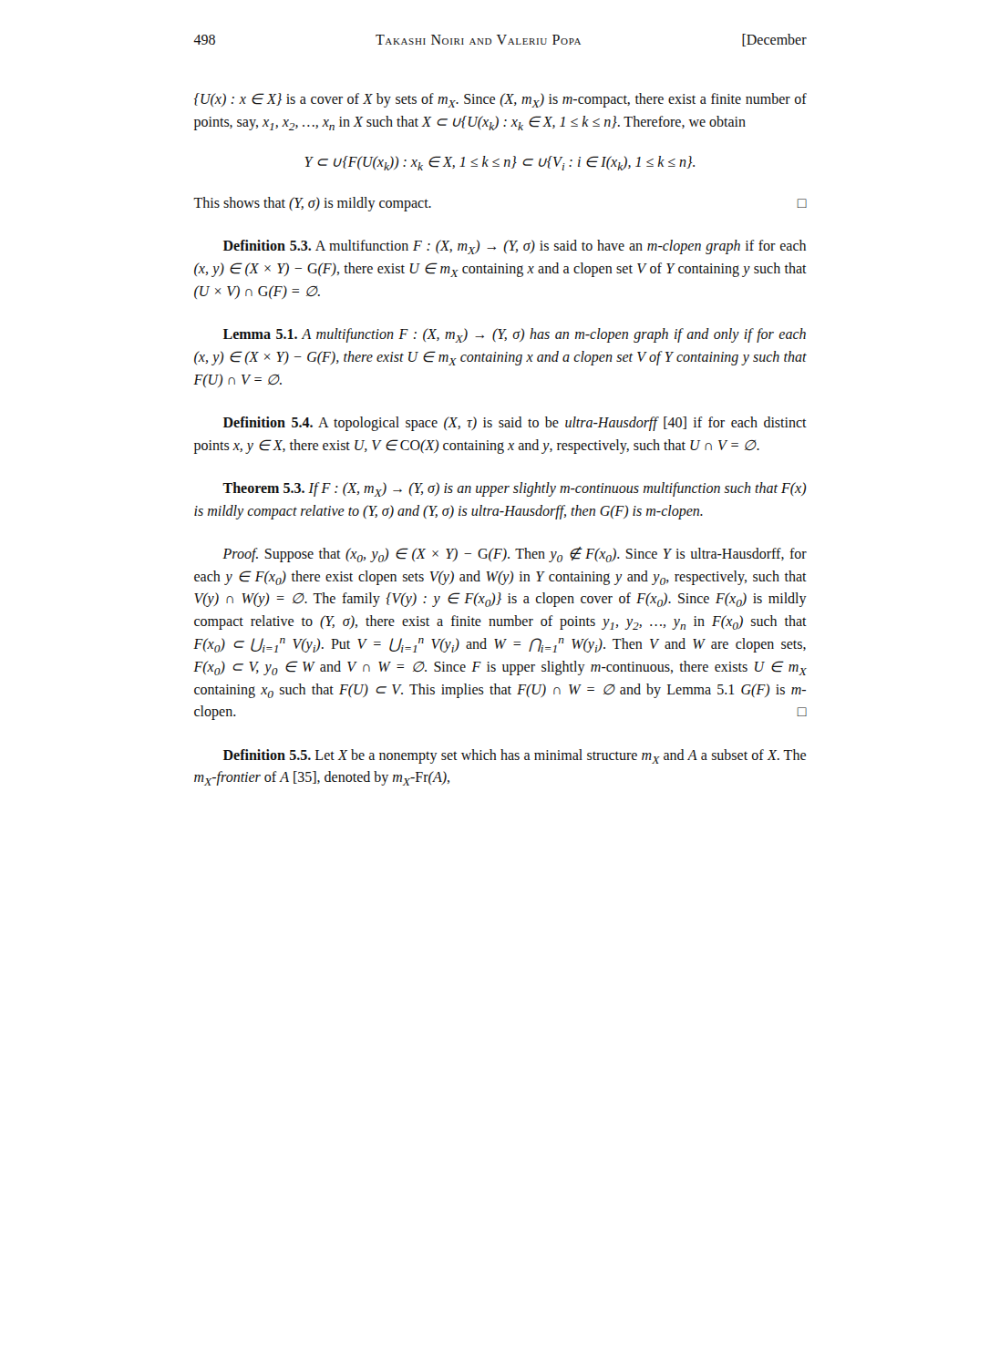498 Takashi Noiri and Valeriu Popa [December
{U(x) : x ∈ X} is a cover of X by sets of mX. Since (X, mX) is m-compact, there exist a finite number of points, say, x1, x2, …, xn in X such that X ⊂ ∪{U(xk) : xk ∈ X, 1 ≤ k ≤ n}. Therefore, we obtain
Y ⊂ ∪{F(U(xk)) : xk ∈ X, 1 ≤ k ≤ n} ⊂ ∪{Vi : i ∈ I(xk), 1 ≤ k ≤ n}.
This shows that (Y, σ) is mildly compact.
Definition 5.3. A multifunction F : (X, mX) → (Y, σ) is said to have an m-clopen graph if for each (x, y) ∈ (X × Y) − G(F), there exist U ∈ mX containing x and a clopen set V of Y containing y such that (U × V) ∩ G(F) = ∅.
Lemma 5.1. A multifunction F : (X, mX) → (Y, σ) has an m-clopen graph if and only if for each (x, y) ∈ (X × Y) − G(F), there exist U ∈ mX containing x and a clopen set V of Y containing y such that F(U) ∩ V = ∅.
Definition 5.4. A topological space (X, τ) is said to be ultra-Hausdorff [40] if for each distinct points x, y ∈ X, there exist U, V ∈ CO(X) containing x and y, respectively, such that U ∩ V = ∅.
Theorem 5.3. If F : (X, mX) → (Y, σ) is an upper slightly m-continuous multifunction such that F(x) is mildly compact relative to (Y, σ) and (Y, σ) is ultra-Hausdorff, then G(F) is m-clopen.
Proof. Suppose that (x0, y0) ∈ (X × Y) − G(F). Then y0 ∉ F(x0). Since Y is ultra-Hausdorff, for each y ∈ F(x0) there exist clopen sets V(y) and W(y) in Y containing y and y0, respectively, such that V(y) ∩ W(y) = ∅. The family {V(y) : y ∈ F(x0)} is a clopen cover of F(x0). Since F(x0) is mildly compact relative to (Y, σ), there exist a finite number of points y1, y2, …, yn in F(x0) such that F(x0) ⊂ ⋃i=1n V(yi). Put V = ⋃i=1n V(yi) and W = ⋂i=1n W(yi). Then V and W are clopen sets, F(x0) ⊂ V, y0 ∈ W and V ∩ W = ∅. Since F is upper slightly m-continuous, there exists U ∈ mX containing x0 such that F(U) ⊂ V. This implies that F(U) ∩ W = ∅ and by Lemma 5.1 G(F) is m-clopen.
Definition 5.5. Let X be a nonempty set which has a minimal structure mX and A a subset of X. The mX-frontier of A [35], denoted by mX-Fr(A),